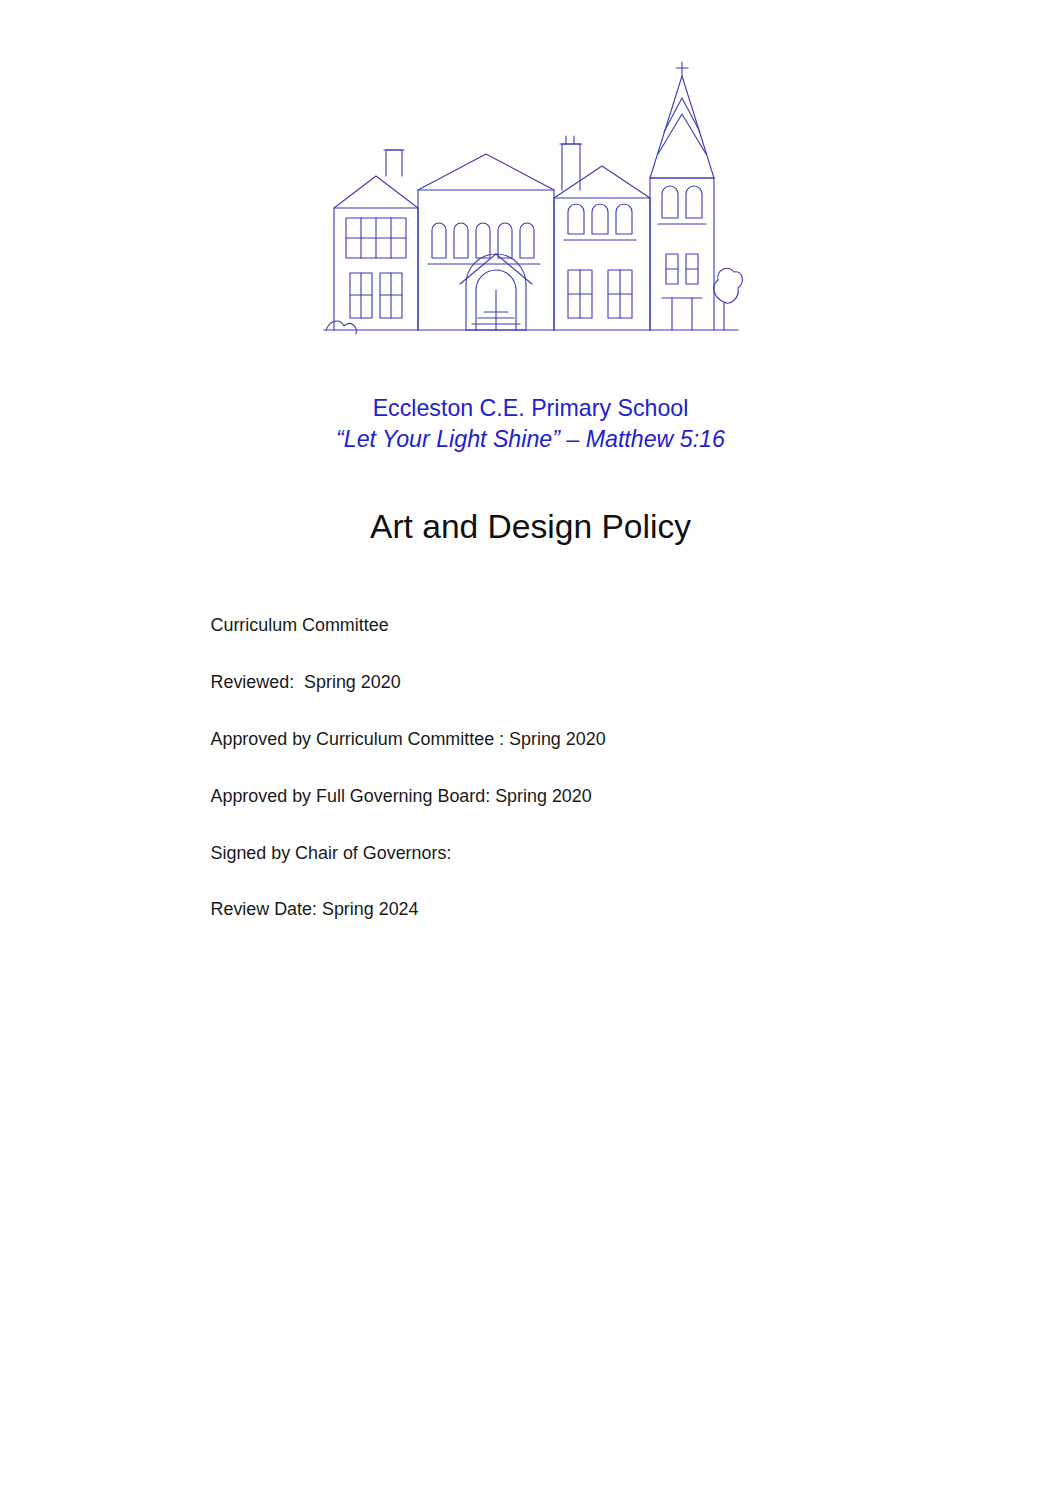Eccleston C.E. Primary School
“Let Your Light Shine” – Matthew 5:16
Art and Design Policy
Curriculum Committee
Reviewed: Spring 2020
Approved by Curriculum Committee : Spring 2020
Approved by Full Governing Board: Spring 2020
Signed by Chair of Governors:
Review Date: Spring 2024